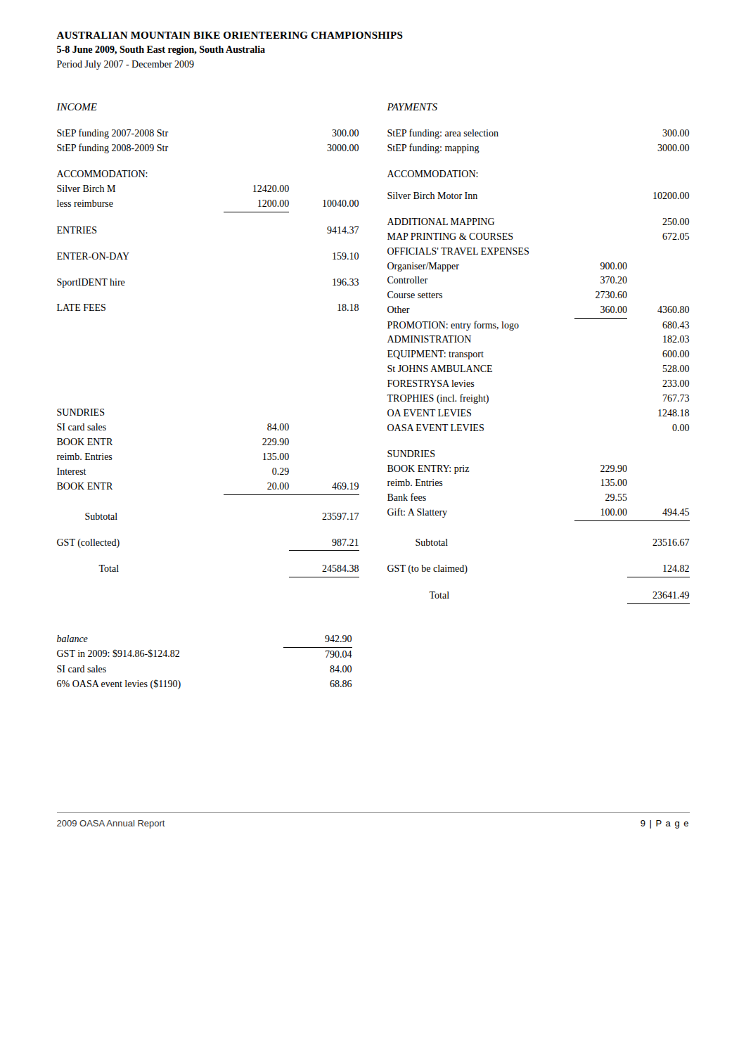AUSTRALIAN MOUNTAIN BIKE ORIENTEERING CHAMPIONSHIPS
5-8 June 2009, South East region, South Australia
Period July 2007 - December 2009
INCOME
| StEP funding 2007-2008 Str | | 300.00 |
| StEP funding 2008-2009 Str | | 3000.00 |
| ACCOMMODATION: | | |
| Silver Birch M | 12420.00 | |
| less reimburse | 1200.00 | 10040.00 |
| ENTRIES | | 9414.37 |
| ENTER-ON-DAY | | 159.10 |
| SportIDENT hire | | 196.33 |
| LATE FEES | | 18.18 |
| SUNDRIES | | |
| SI card sales | 84.00 | |
| BOOK ENTR | 229.90 | |
| reimb. Entries | 135.00 | |
| Interest | 0.29 | |
| BOOK ENTR | 20.00 | 469.19 |
| Subtotal | | 23597.17 |
| GST (collected) | | 987.21 |
| Total | | 24584.38 |
PAYMENTS
| StEP funding: area selection | | 300.00 |
| StEP funding: mapping | | 3000.00 |
| ACCOMMODATION: | | |
| Silver Birch Motor Inn | | 10200.00 |
| ADDITIONAL MAPPING | | 250.00 |
| MAP PRINTING & COURSES | | 672.05 |
| OFFICIALS' TRAVEL EXPENSES | | |
| Organiser/Mapper | 900.00 | |
| Controller | 370.20 | |
| Course setters | 2730.60 | |
| Other | 360.00 | 4360.80 |
| PROMOTION: entry forms, logo | | 680.43 |
| ADMINISTRATION | | 182.03 |
| EQUIPMENT: transport | | 600.00 |
| St JOHNS AMBULANCE | | 528.00 |
| FORESTRYSA levies | | 233.00 |
| TROPHIES (incl. freight) | | 767.73 |
| OA EVENT LEVIES | | 1248.18 |
| OASA EVENT LEVIES | | 0.00 |
| SUNDRIES | | |
| BOOK ENTRY: priz | 229.90 | |
| reimb. Entries | 135.00 | |
| Bank fees | 29.55 | |
| Gift: A Slattery | 100.00 | 494.45 |
| Subtotal | | 23516.67 |
| GST (to be claimed) | | 124.82 |
| Total | | 23641.49 |
| balance | 942.90 |
| GST in 2009: $914.86-$124.82 | 790.04 |
| SI card sales | 84.00 |
| 6% OASA event levies ($1190) | 68.86 |
2009 OASA Annual Report
9 | P a g e